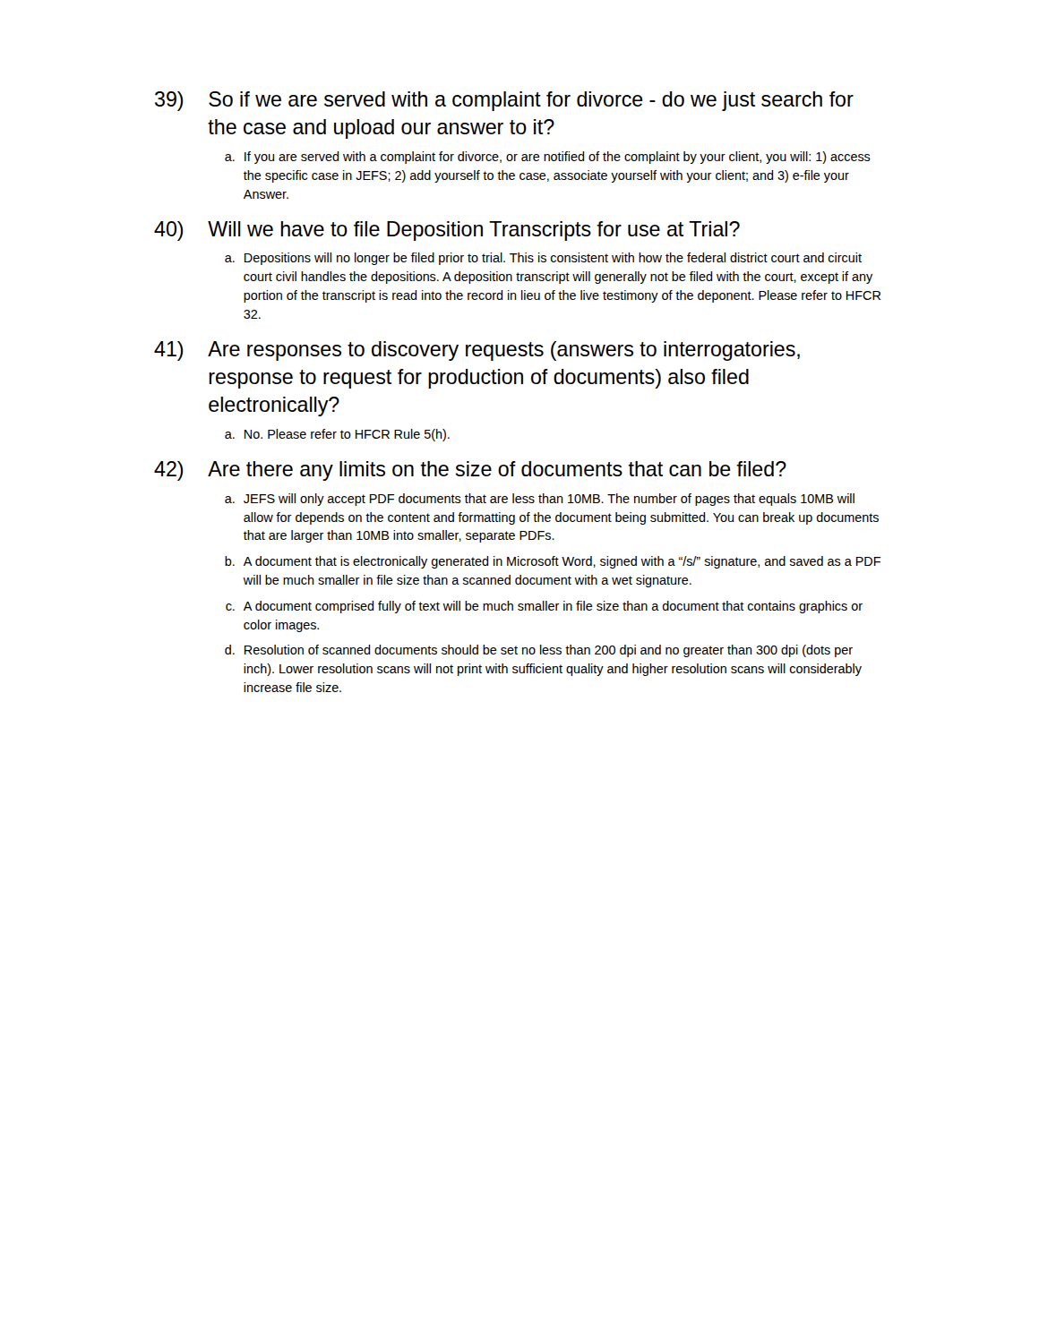So if we are served with a complaint for divorce - do we just search for the case and upload our answer to it?
If you are served with a complaint for divorce, or are notified of the complaint by your client, you will: 1) access the specific case in JEFS; 2) add yourself to the case, associate yourself with your client; and 3) e-file your Answer.
Will we have to file Deposition Transcripts for use at Trial?
Depositions will no longer be filed prior to trial. This is consistent with how the federal district court and circuit court civil handles the depositions. A deposition transcript will generally not be filed with the court, except if any portion of the transcript is read into the record in lieu of the live testimony of the deponent. Please refer to HFCR 32.
Are responses to discovery requests (answers to interrogatories, response to request for production of documents) also filed electronically?
No. Please refer to HFCR Rule 5(h).
Are there any limits on the size of documents that can be filed?
JEFS will only accept PDF documents that are less than 10MB. The number of pages that equals 10MB will allow for depends on the content and formatting of the document being submitted. You can break up documents that are larger than 10MB into smaller, separate PDFs.
A document that is electronically generated in Microsoft Word, signed with a “/s/” signature, and saved as a PDF will be much smaller in file size than a scanned document with a wet signature.
A document comprised fully of text will be much smaller in file size than a document that contains graphics or color images.
Resolution of scanned documents should be set no less than 200 dpi and no greater than 300 dpi (dots per inch). Lower resolution scans will not print with sufficient quality and higher resolution scans will considerably increase file size.